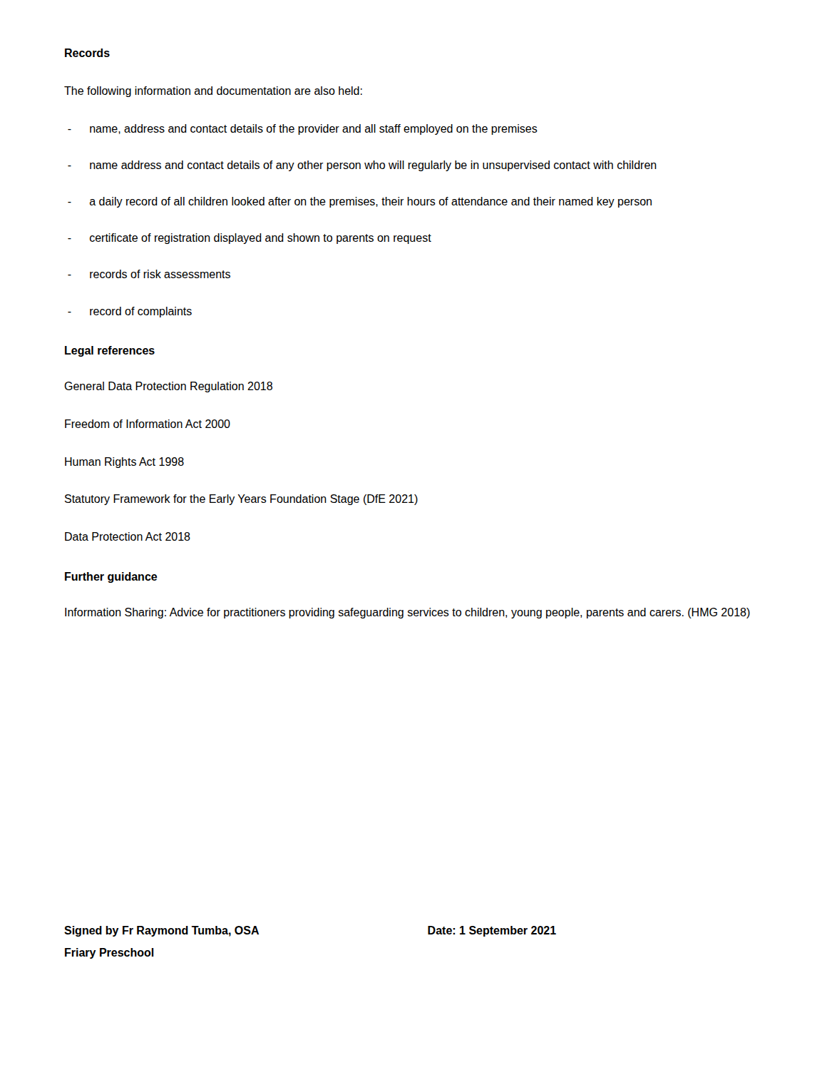Records
The following information and documentation are also held:
name, address and contact details of the provider and all staff employed on the premises
name address and contact details of any other person who will regularly be in unsupervised contact with children
a daily record of all children looked after on the premises, their hours of attendance and their named key person
certificate of registration displayed and shown to parents on request
records of risk assessments
record of complaints
Legal references
General Data Protection Regulation 2018
Freedom of Information Act 2000
Human Rights Act 1998
Statutory Framework for the Early Years Foundation Stage (DfE 2021)
Data Protection Act 2018
Further guidance
Information Sharing: Advice for practitioners providing safeguarding services to children, young people, parents and carers. (HMG 2018)
Signed by Fr Raymond Tumba, OSA Date: 1 September 2021
Friary Preschool